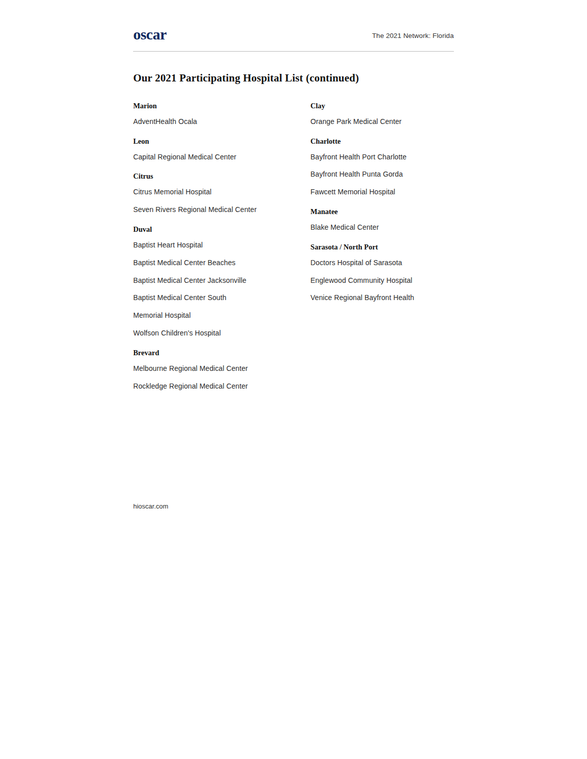oscar
The 2021 Network: Florida
Our 2021 Participating Hospital List (continued)
Marion
AdventHealth Ocala
Leon
Capital Regional Medical Center
Citrus
Citrus Memorial Hospital
Seven Rivers Regional Medical Center
Duval
Baptist Heart Hospital
Baptist Medical Center Beaches
Baptist Medical Center Jacksonville
Baptist Medical Center South
Memorial Hospital
Wolfson Children's Hospital
Brevard
Melbourne Regional Medical Center
Rockledge Regional Medical Center
Clay
Orange Park Medical Center
Charlotte
Bayfront Health Port Charlotte
Bayfront Health Punta Gorda
Fawcett Memorial Hospital
Manatee
Blake Medical Center
Sarasota / North Port
Doctors Hospital of Sarasota
Englewood Community Hospital
Venice Regional Bayfront Health
hioscar.com